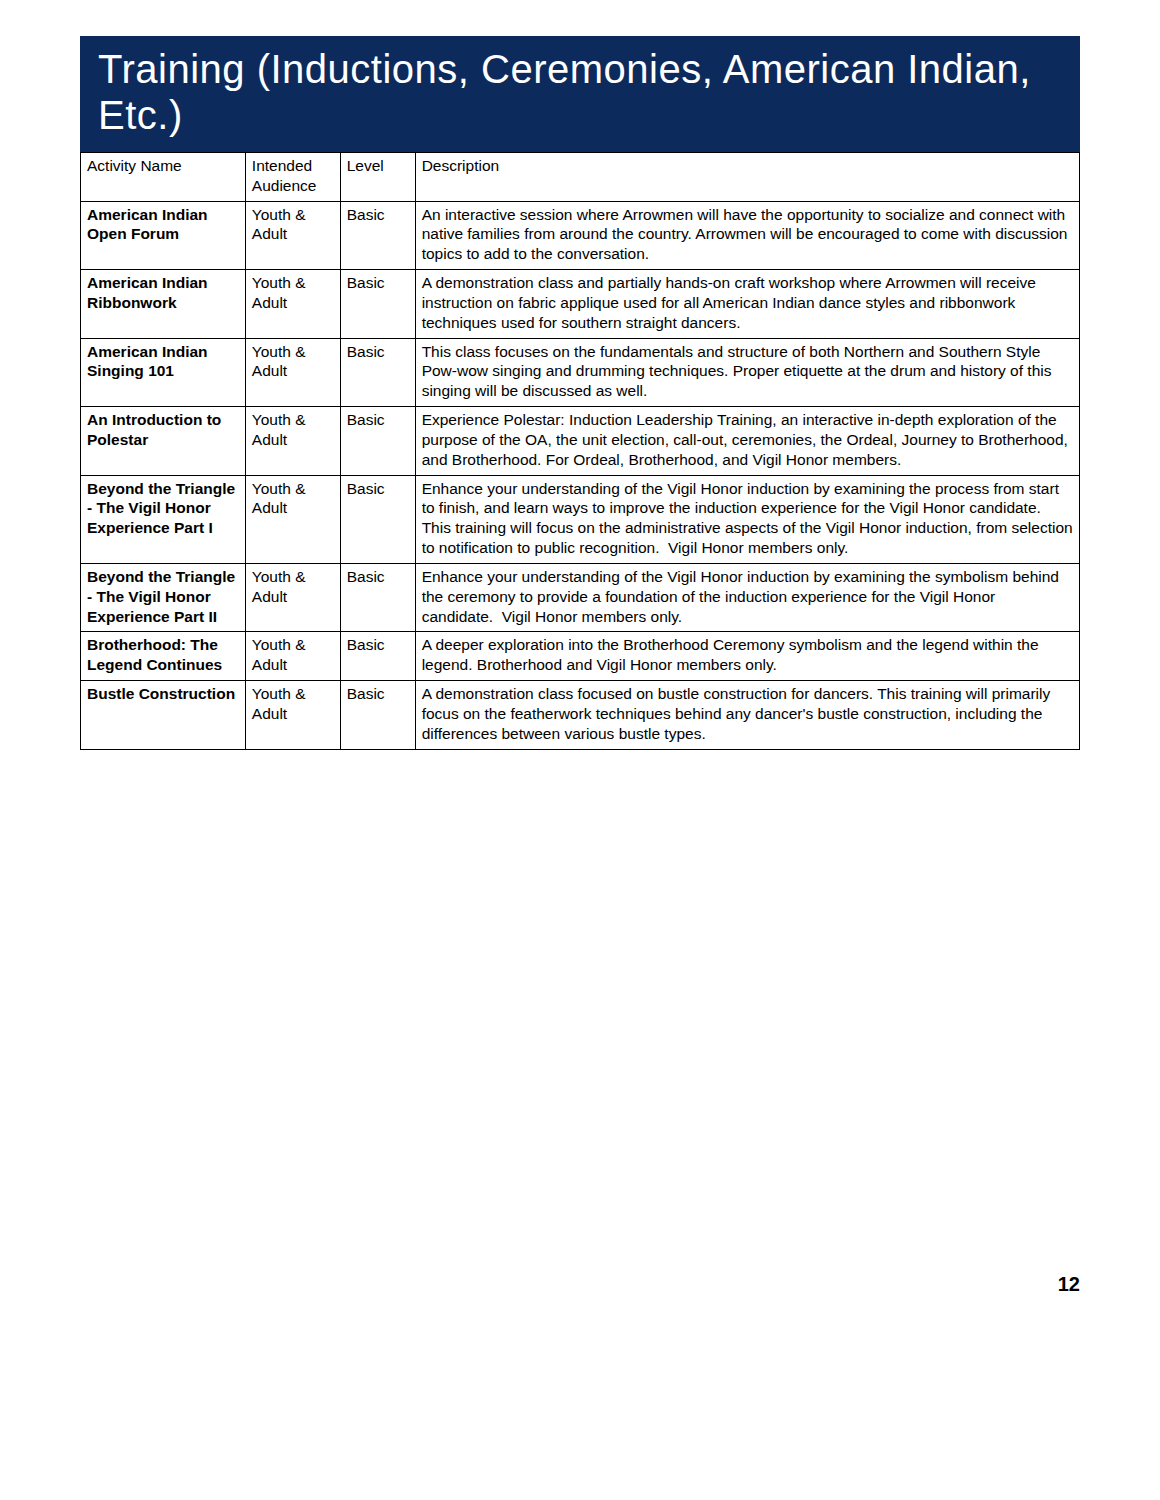Training (Inductions, Ceremonies, American Indian, Etc.)
| Activity Name | Intended Audience | Level | Description |
| --- | --- | --- | --- |
| American Indian Open Forum | Youth & Adult | Basic | An interactive session where Arrowmen will have the opportunity to socialize and connect with native families from around the country. Arrowmen will be encouraged to come with discussion topics to add to the conversation. |
| American Indian Ribbonwork | Youth & Adult | Basic | A demonstration class and partially hands-on craft workshop where Arrowmen will receive instruction on fabric applique used for all American Indian dance styles and ribbonwork techniques used for southern straight dancers. |
| American Indian Singing 101 | Youth & Adult | Basic | This class focuses on the fundamentals and structure of both Northern and Southern Style Pow-wow singing and drumming techniques. Proper etiquette at the drum and history of this singing will be discussed as well. |
| An Introduction to Polestar | Youth & Adult | Basic | Experience Polestar: Induction Leadership Training, an interactive in-depth exploration of the purpose of the OA, the unit election, call-out, ceremonies, the Ordeal, Journey to Brotherhood, and Brotherhood. For Ordeal, Brotherhood, and Vigil Honor members. |
| Beyond the Triangle - The Vigil Honor Experience Part I | Youth & Adult | Basic | Enhance your understanding of the Vigil Honor induction by examining the process from start to finish, and learn ways to improve the induction experience for the Vigil Honor candidate. This training will focus on the administrative aspects of the Vigil Honor induction, from selection to notification to public recognition. Vigil Honor members only. |
| Beyond the Triangle - The Vigil Honor Experience Part II | Youth & Adult | Basic | Enhance your understanding of the Vigil Honor induction by examining the symbolism behind the ceremony to provide a foundation of the induction experience for the Vigil Honor candidate. Vigil Honor members only. |
| Brotherhood: The Legend Continues | Youth & Adult | Basic | A deeper exploration into the Brotherhood Ceremony symbolism and the legend within the legend. Brotherhood and Vigil Honor members only. |
| Bustle Construction | Youth & Adult | Basic | A demonstration class focused on bustle construction for dancers. This training will primarily focus on the featherwork techniques behind any dancer's bustle construction, including the differences between various bustle types. |
12